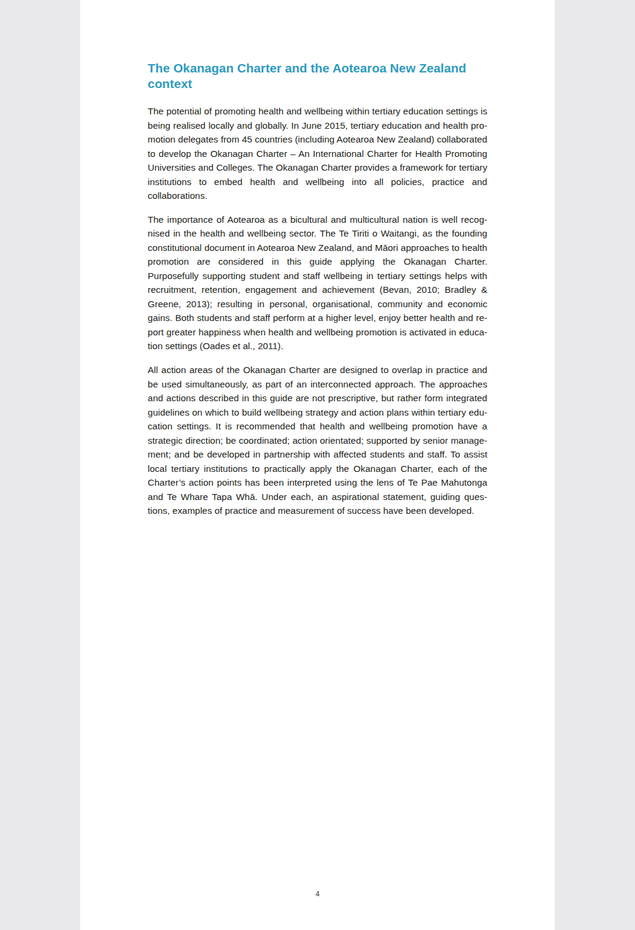The Okanagan Charter and the Aotearoa New Zealand context
The potential of promoting health and wellbeing within tertiary education settings is being realised locally and globally. In June 2015, tertiary education and health promotion delegates from 45 countries (including Aotearoa New Zealand) collaborated to develop the Okanagan Charter – An International Charter for Health Promoting Universities and Colleges. The Okanagan Charter provides a framework for tertiary institutions to embed health and wellbeing into all policies, practice and collaborations.
The importance of Aotearoa as a bicultural and multicultural nation is well recognised in the health and wellbeing sector. The Te Tiriti o Waitangi, as the founding constitutional document in Aotearoa New Zealand, and Māori approaches to health promotion are considered in this guide applying the Okanagan Charter. Purposefully supporting student and staff wellbeing in tertiary settings helps with recruitment, retention, engagement and achievement (Bevan, 2010; Bradley & Greene, 2013); resulting in personal, organisational, community and economic gains. Both students and staff perform at a higher level, enjoy better health and report greater happiness when health and wellbeing promotion is activated in education settings (Oades et al., 2011).
All action areas of the Okanagan Charter are designed to overlap in practice and be used simultaneously, as part of an interconnected approach. The approaches and actions described in this guide are not prescriptive, but rather form integrated guidelines on which to build wellbeing strategy and action plans within tertiary education settings. It is recommended that health and wellbeing promotion have a strategic direction; be coordinated; action orientated; supported by senior management; and be developed in partnership with affected students and staff. To assist local tertiary institutions to practically apply the Okanagan Charter, each of the Charter’s action points has been interpreted using the lens of Te Pae Mahutonga and Te Whare Tapa Whā. Under each, an aspirational statement, guiding questions, examples of practice and measurement of success have been developed.
4